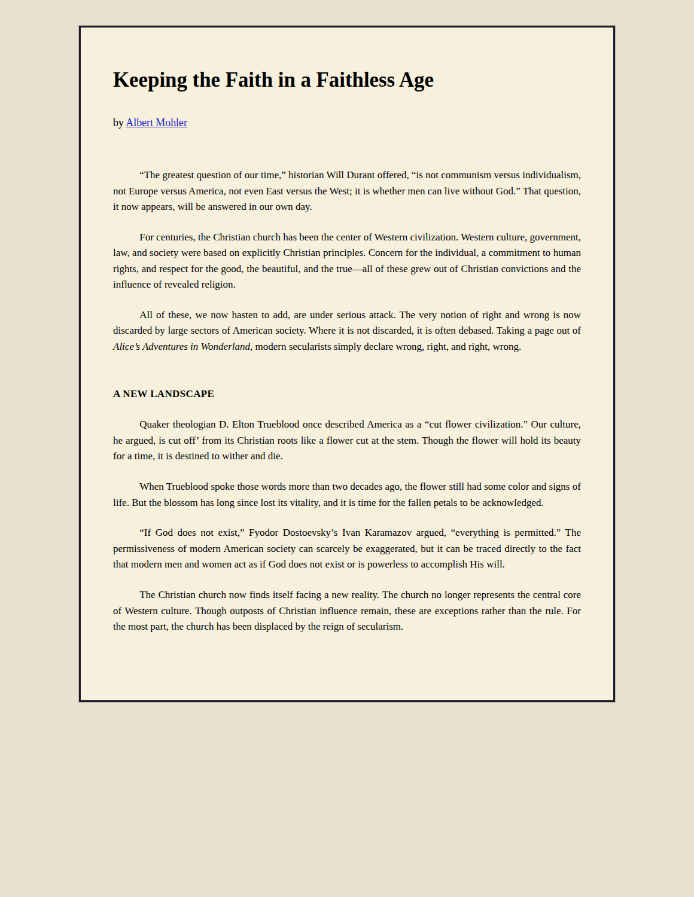Keeping the Faith in a Faithless Age
by Albert Mohler
“The greatest question of our time,” historian Will Durant offered, “is not communism versus individualism, not Europe versus America, not even East versus the West; it is whether men can live without God.” That question, it now appears, will be answered in our own day.
For centuries, the Christian church has been the center of Western civilization. Western culture, government, law, and society were based on explicitly Christian principles. Concern for the individual, a commitment to human rights, and respect for the good, the beautiful, and the true—all of these grew out of Christian convictions and the influence of revealed religion.
All of these, we now hasten to add, are under serious attack. The very notion of right and wrong is now discarded by large sectors of American society. Where it is not discarded, it is often debased. Taking a page out of Alice’s Adventures in Wonderland, modern secularists simply declare wrong, right, and right, wrong.
A NEW LANDSCAPE
Quaker theologian D. Elton Trueblood once described America as a “cut flower civilization.” Our culture, he argued, is cut off’ from its Christian roots like a flower cut at the stem. Though the flower will hold its beauty for a time, it is destined to wither and die.
When Trueblood spoke those words more than two decades ago, the flower still had some color and signs of life. But the blossom has long since lost its vitality, and it is time for the fallen petals to be acknowledged.
“If God does not exist,” Fyodor Dostoevsky’s Ivan Karamazov argued, “everything is permitted.” The permissiveness of modern American society can scarcely be exaggerated, but it can be traced directly to the fact that modern men and women act as if God does not exist or is powerless to accomplish His will.
The Christian church now finds itself facing a new reality. The church no longer represents the central core of Western culture. Though outposts of Christian influence remain, these are exceptions rather than the rule. For the most part, the church has been displaced by the reign of secularism.